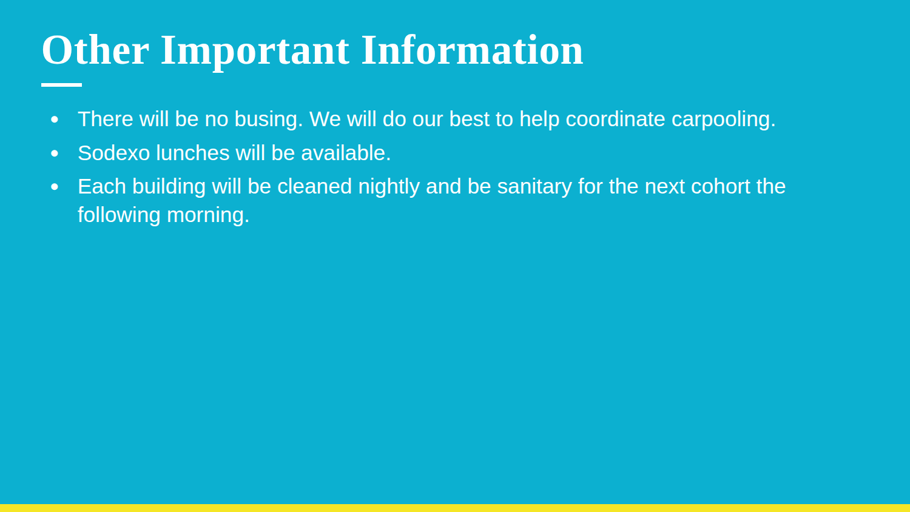Other Important Information
There will be no busing. We will do our best to help coordinate carpooling.
Sodexo lunches will be available.
Each building will be cleaned nightly and be sanitary for the next cohort the following morning.